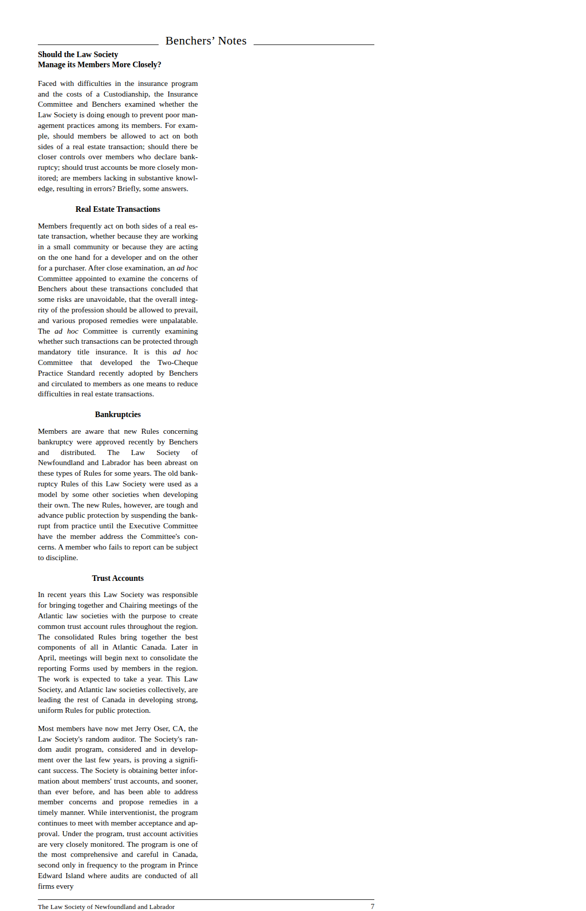Benchers’ Notes
Should the Law Society
Manage its Members More Closely?
Faced with difficulties in the insurance program and the costs of a Custodianship, the Insurance Committee and Benchers examined whether the Law Society is doing enough to prevent poor management practices among its members. For example, should members be allowed to act on both sides of a real estate transaction; should there be closer controls over members who declare bankruptcy; should trust accounts be more closely monitored; are members lacking in substantive knowledge, resulting in errors? Briefly, some answers.
Real Estate Transactions
Members frequently act on both sides of a real estate transaction, whether because they are working in a small community or because they are acting on the one hand for a developer and on the other for a purchaser. After close examination, an ad hoc Committee appointed to examine the concerns of Benchers about these transactions concluded that some risks are unavoidable, that the overall integrity of the profession should be allowed to prevail, and various proposed remedies were unpalatable. The ad hoc Committee is currently examining whether such transactions can be protected through mandatory title insurance. It is this ad hoc Committee that developed the Two-Cheque Practice Standard recently adopted by Benchers and circulated to members as one means to reduce difficulties in real estate transactions.
Bankruptcies
Members are aware that new Rules concerning bankruptcy were approved recently by Benchers and distributed. The Law Society of Newfoundland and Labrador has been abreast on these types of Rules for some years. The old bankruptcy Rules of this Law Society were used as a model by some other societies when developing their own. The new Rules, however, are tough and advance public protection by suspending the bankrupt from practice until the Executive Committee have the member address the Committee's concerns. A member who fails to report can be subject to discipline.
Trust Accounts
In recent years this Law Society was responsible for bringing together and Chairing meetings of the Atlantic law societies with the purpose to create common trust account rules throughout the region. The consolidated Rules bring together the best components of all in Atlantic Canada. Later in April, meetings will begin next to consolidate the reporting Forms used by members in the region. The work is expected to take a year. This Law Society, and Atlantic law societies collectively, are leading the rest of Canada in developing strong, uniform Rules for public protection.
Most members have now met Jerry Oser, CA, the Law Society's random auditor. The Society's random audit program, considered and in development over the last few years, is proving a significant success. The Society is obtaining better information about members' trust accounts, and sooner, than ever before, and has been able to address member concerns and propose remedies in a timely manner. While interventionist, the program continues to meet with member acceptance and approval. Under the program, trust account activities are very closely monitored. The program is one of the most comprehensive and careful in Canada, second only in frequency to the program in Prince Edward Island where audits are conducted of all firms every
The Law Society of Newfoundland and Labrador
7